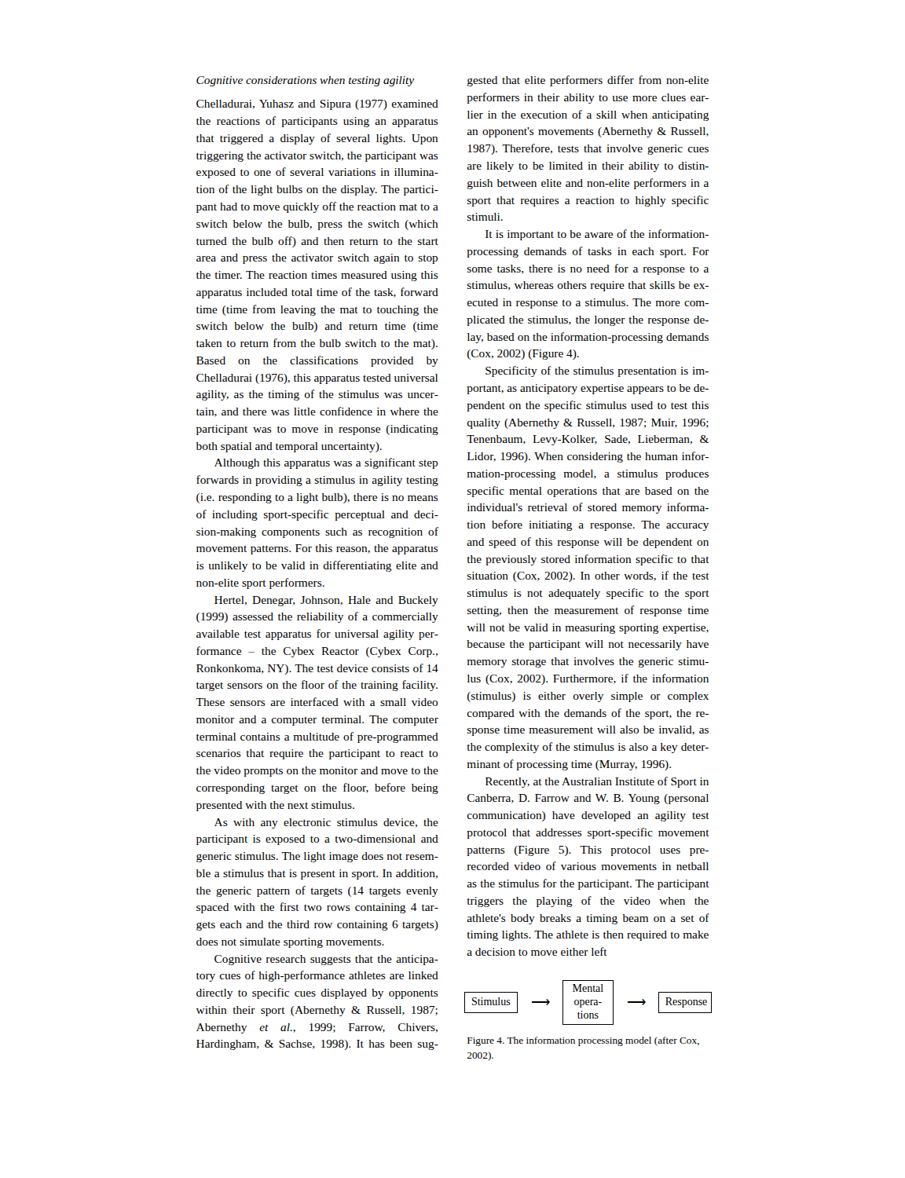Cognitive considerations when testing agility
Chelladurai, Yuhasz and Sipura (1977) examined the reactions of participants using an apparatus that triggered a display of several lights. Upon triggering the activator switch, the participant was exposed to one of several variations in illumination of the light bulbs on the display. The participant had to move quickly off the reaction mat to a switch below the bulb, press the switch (which turned the bulb off) and then return to the start area and press the activator switch again to stop the timer. The reaction times measured using this apparatus included total time of the task, forward time (time from leaving the mat to touching the switch below the bulb) and return time (time taken to return from the bulb switch to the mat). Based on the classifications provided by Chelladurai (1976), this apparatus tested universal agility, as the timing of the stimulus was uncertain, and there was little confidence in where the participant was to move in response (indicating both spatial and temporal uncertainty).
Although this apparatus was a significant step forwards in providing a stimulus in agility testing (i.e. responding to a light bulb), there is no means of including sport-specific perceptual and decision-making components such as recognition of movement patterns. For this reason, the apparatus is unlikely to be valid in differentiating elite and non-elite sport performers.
Hertel, Denegar, Johnson, Hale and Buckely (1999) assessed the reliability of a commercially available test apparatus for universal agility performance – the Cybex Reactor (Cybex Corp., Ronkonkoma, NY). The test device consists of 14 target sensors on the floor of the training facility. These sensors are interfaced with a small video monitor and a computer terminal. The computer terminal contains a multitude of pre-programmed scenarios that require the participant to react to the video prompts on the monitor and move to the corresponding target on the floor, before being presented with the next stimulus.
As with any electronic stimulus device, the participant is exposed to a two-dimensional and generic stimulus. The light image does not resemble a stimulus that is present in sport. In addition, the generic pattern of targets (14 targets evenly spaced with the first two rows containing 4 targets each and the third row containing 6 targets) does not simulate sporting movements.
Cognitive research suggests that the anticipatory cues of high-performance athletes are linked directly to specific cues displayed by opponents within their sport (Abernethy & Russell, 1987; Abernethy et al., 1999; Farrow, Chivers, Hardingham, & Sachse, 1998). It has been suggested that elite performers differ from non-elite performers in their ability to use more clues earlier in the execution of a skill when anticipating an opponent's movements (Abernethy & Russell, 1987). Therefore, tests that involve generic cues are likely to be limited in their ability to distinguish between elite and non-elite performers in a sport that requires a reaction to highly specific stimuli.
It is important to be aware of the information-processing demands of tasks in each sport. For some tasks, there is no need for a response to a stimulus, whereas others require that skills be executed in response to a stimulus. The more complicated the stimulus, the longer the response delay, based on the information-processing demands (Cox, 2002) (Figure 4).
Specificity of the stimulus presentation is important, as anticipatory expertise appears to be dependent on the specific stimulus used to test this quality (Abernethy & Russell, 1987; Muir, 1996; Tenenbaum, Levy-Kolker, Sade, Lieberman, & Lidor, 1996). When considering the human information-processing model, a stimulus produces specific mental operations that are based on the individual's retrieval of stored memory information before initiating a response. The accuracy and speed of this response will be dependent on the previously stored information specific to that situation (Cox, 2002). In other words, if the test stimulus is not adequately specific to the sport setting, then the measurement of response time will not be valid in measuring sporting expertise, because the participant will not necessarily have memory storage that involves the generic stimulus (Cox, 2002). Furthermore, if the information (stimulus) is either overly simple or complex compared with the demands of the sport, the response time measurement will also be invalid, as the complexity of the stimulus is also a key determinant of processing time (Murray, 1996).
Recently, at the Australian Institute of Sport in Canberra, D. Farrow and W. B. Young (personal communication) have developed an agility test protocol that addresses sport-specific movement patterns (Figure 5). This protocol uses pre-recorded video of various movements in netball as the stimulus for the participant. The participant triggers the playing of the video when the athlete's body breaks a timing beam on a set of timing lights. The athlete is then required to make a decision to move either left
Stimulus
⟶
Mental
operations
⟶
Response
Figure 4. The information processing model (after Cox, 2002).